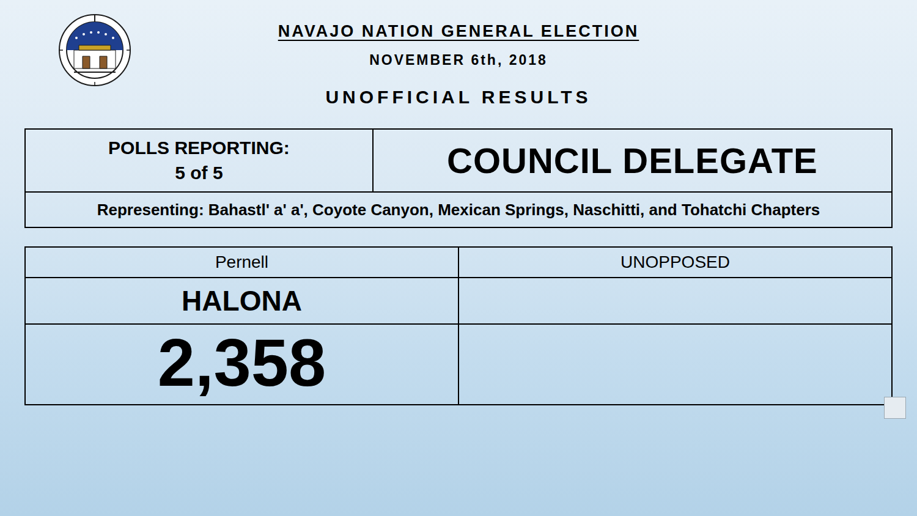NAVAJO NATION GENERAL ELECTION
NOVEMBER 6th, 2018
UNOFFICIAL RESULTS
| POLLS REPORTING: 5 of 5 | COUNCIL DELEGATE |
| Representing: Bahastl' a' a', Coyote Canyon, Mexican Springs, Naschitti, and Tohatchi Chapters |
| Pernell | UNOPPOSED |
| HALONA | |
| 2,358 | |